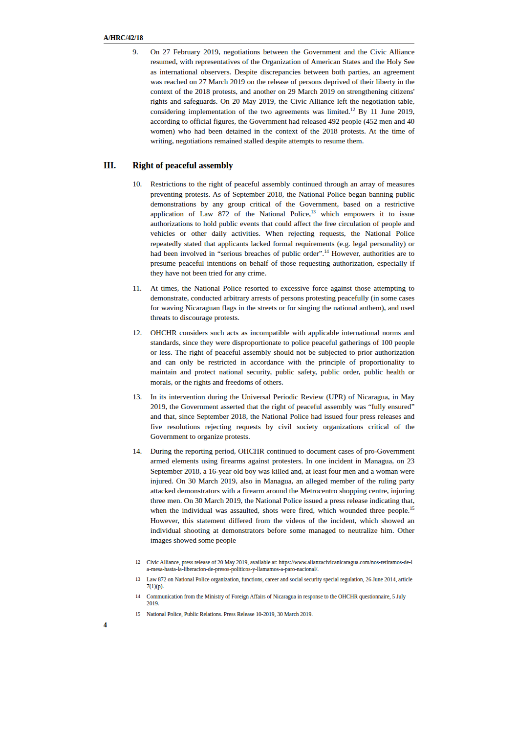A/HRC/42/18
9. On 27 February 2019, negotiations between the Government and the Civic Alliance resumed, with representatives of the Organization of American States and the Holy See as international observers. Despite discrepancies between both parties, an agreement was reached on 27 March 2019 on the release of persons deprived of their liberty in the context of the 2018 protests, and another on 29 March 2019 on strengthening citizens' rights and safeguards. On 20 May 2019, the Civic Alliance left the negotiation table, considering implementation of the two agreements was limited.12 By 11 June 2019, according to official figures, the Government had released 492 people (452 men and 40 women) who had been detained in the context of the 2018 protests. At the time of writing, negotiations remained stalled despite attempts to resume them.
III. Right of peaceful assembly
10. Restrictions to the right of peaceful assembly continued through an array of measures preventing protests. As of September 2018, the National Police began banning public demonstrations by any group critical of the Government, based on a restrictive application of Law 872 of the National Police,13 which empowers it to issue authorizations to hold public events that could affect the free circulation of people and vehicles or other daily activities. When rejecting requests, the National Police repeatedly stated that applicants lacked formal requirements (e.g. legal personality) or had been involved in “serious breaches of public order”.14 However, authorities are to presume peaceful intentions on behalf of those requesting authorization, especially if they have not been tried for any crime.
11. At times, the National Police resorted to excessive force against those attempting to demonstrate, conducted arbitrary arrests of persons protesting peacefully (in some cases for waving Nicaraguan flags in the streets or for singing the national anthem), and used threats to discourage protests.
12. OHCHR considers such acts as incompatible with applicable international norms and standards, since they were disproportionate to police peaceful gatherings of 100 people or less. The right of peaceful assembly should not be subjected to prior authorization and can only be restricted in accordance with the principle of proportionality to maintain and protect national security, public safety, public order, public health or morals, or the rights and freedoms of others.
13. In its intervention during the Universal Periodic Review (UPR) of Nicaragua, in May 2019, the Government asserted that the right of peaceful assembly was “fully ensured” and that, since September 2018, the National Police had issued four press releases and five resolutions rejecting requests by civil society organizations critical of the Government to organize protests.
14. During the reporting period, OHCHR continued to document cases of pro-Government armed elements using firearms against protesters. In one incident in Managua, on 23 September 2018, a 16-year old boy was killed and, at least four men and a woman were injured. On 30 March 2019, also in Managua, an alleged member of the ruling party attacked demonstrators with a firearm around the Metrocentro shopping centre, injuring three men. On 30 March 2019, the National Police issued a press release indicating that, when the individual was assaulted, shots were fired, which wounded three people.15 However, this statement differed from the videos of the incident, which showed an individual shooting at demonstrators before some managed to neutralize him. Other images showed some people
12 Civic Alliance, press release of 20 May 2019, available at: https://www.alianzacivicanicaragua.com/nos-retiramos-de-la-mesa-hasta-la-liberacion-de-presos-politicos-y-llamamos-a-paro-nacional/.
13 Law 872 on National Police organization, functions, career and social security special regulation, 26 June 2014, article 7(1)(p).
14 Communication from the Ministry of Foreign Affairs of Nicaragua in response to the OHCHR questionnaire, 5 July 2019.
15 National Police, Public Relations. Press Release 10-2019, 30 March 2019.
4